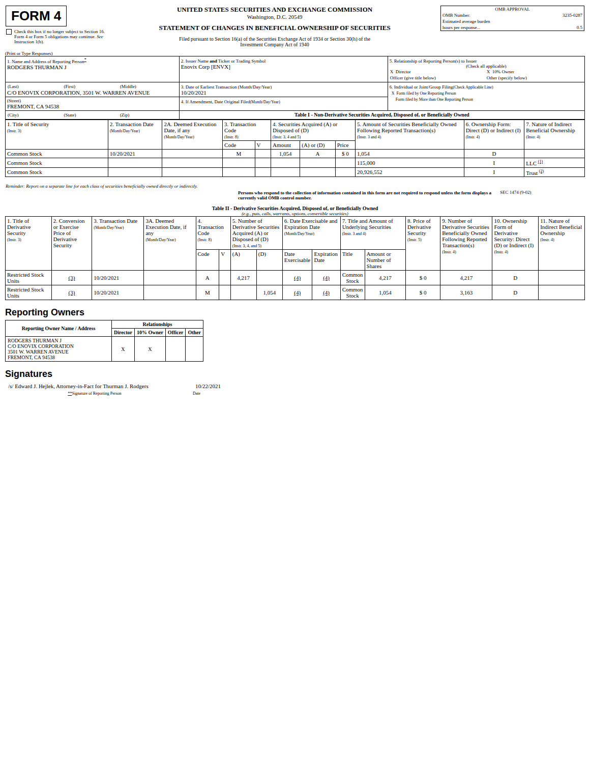| FORM 4 / / Check this box if no longer subject to Section 16. Form 4 or Form 5 obligations may continue. See Instruction 1(b). / | UNITED STATES SECURITIES AND EXCHANGE COMMISSION Washington, D.C. 20549 STATEMENT OF CHANGES IN BENEFICIAL OWNERSHIP OF SECURITIES Filed pursuant to Section 16(a) of the Securities Exchange Act of 1934 or Section 30(h) of the Investment Company Act of 1940 | / OMB APPROVAL / / OMB Number: / 3235-0287 / / Estimated average burden / / hours per response... / 0.5 / |
(Print or Type Responses)
| 1. Name and Address of Reporting Person * RODGERS THURMAN J | 2. Issuer Name and Ticker or Trading Symbol Enovix Corp [ENVX] | 5. Relationship of Reporting Person(s) to Issuer (Check all applicable) / X Director / X 10% Owner / / Officer (give title below) / Other (specify below) / |
| / (Last) / (First) / (Middle) / C/O ENOVIX CORPORATION, 3501 W. WARREN AVENUE | 3. Date of Earliest Transaction (Month/Day/Year) 10/20/2021 | 6. Individual or Joint/Group Filing (Check Applicable Line) X Form filed by One Reporting Person Form filed by More than One Reporting Person |
| (Street) FREMONT, CA 94538 | 4. If Amendment, Date Original Filed (Month/Day/Year) |
| / (City) / (State) / (Zip) / | Table I - Non-Derivative Securities Acquired, Disposed of, or Beneficially Owned |
| 1. Title of Security (Instr. 3) | 2. Transaction Date (Month/Day/Year) | 2A. Deemed Execution Date, if any (Month/Day/Year) | 3. Transaction Code (Instr. 8) | 4. Securities Acquired (A) or Disposed of (D) (Instr. 3, 4 and 5) | 5. Amount of Securities Beneficially Owned Following Reported Transaction(s) (Instr. 3 and 4) | 6. Ownership Form: Direct (D) or Indirect (I) (Instr. 4) | 7. Nature of Indirect Beneficial Ownership (Instr. 4) |
| --- | --- | --- | --- | --- | --- | --- | --- |
| Code | V | Amount | (A) or (D) | Price |
| Common Stock | 10/20/2021 | | M | | 1,054 | A | $ 0 | 1,054 | D | |
| Common Stock | | | | | | | | 115,000 | I | LLC (1) |
| Common Stock | | | | | | | | 20,926,552 | I | Trust (2) |
| Reminder: Report on a separate line for each class of securities beneficially owned directly or indirectly. | |
| | Persons who respond to the collection of information contained in this form are not required to respond unless the form displays a currently valid OMB control number. | SEC 1474 (9-02) |
Table II - Derivative Securities Acquired, Disposed of, or Beneficially Owned
(e.g., puts, calls, warrants, options, convertible securities)
| 1. Title of Derivative Security (Instr. 3) | 2. Conversion or Exercise Price of Derivative Security | 3. Transaction Date (Month/Day/Year) | 3A. Deemed Execution Date, if any (Month/Day/Year) | 4. Transaction Code (Instr. 8) | 5. Number of Derivative Securities Acquired (A) or Disposed of (D) (Instr. 3, 4, and 5) | 6. Date Exercisable and Expiration Date (Month/Day/Year) | 7. Title and Amount of Underlying Securities (Instr. 3 and 4) | 8. Price of Derivative Security (Instr. 5) | 9. Number of Derivative Securities Beneficially Owned Following Reported Transaction(s) (Instr. 4) | 10. Ownership Form of Derivative Security: Direct (D) or Indirect (I) (Instr. 4) | 11. Nature of Indirect Beneficial Ownership (Instr. 4) |
| --- | --- | --- | --- | --- | --- | --- | --- | --- | --- | --- | --- |
| Code | V | (A) | (D) | Date Exercisable | Expiration Date | Title | Amount or Number of Shares |
| Restricted Stock Units | (3) | 10/20/2021 | | A | | 4,217 | | (4) | (4) | Common Stock | 4,217 | $ 0 | 4,217 | D | |
| Restricted Stock Units | (3) | 10/20/2021 | | M | | | 1,054 | (4) | (4) | Common Stock | 1,054 | $ 0 | 3,163 | D | |
Reporting Owners
| Reporting Owner Name / Address | Relationships |
| --- | --- |
| Director | 10% Owner | Officer | Other |
| RODGERS THURMAN J C/O ENOVIX CORPORATION 3501 W. WARREN AVENUE FREMONT, CA 94538 | X | X | | |
Signatures
| /s/ Edward J. Hejlek, Attorney-in-Fact for Thurman J. Rodgers | | 10/22/2021 |
| ** Signature of Reporting Person | | Date |